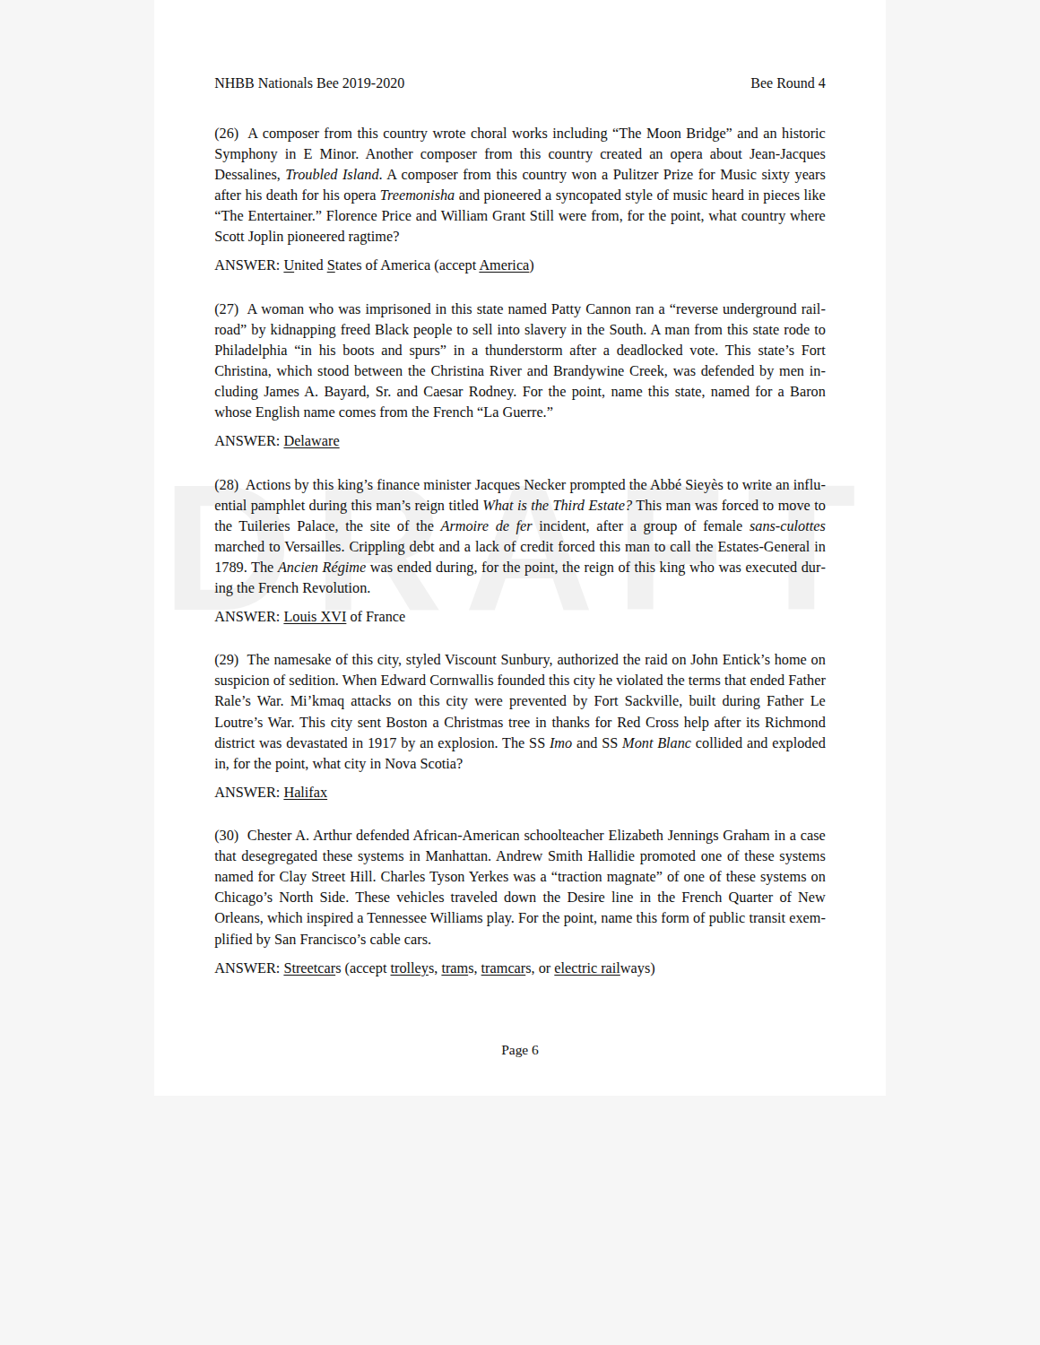DRAFT
NHBB Nationals Bee 2019-2020 Bee Round 4
(26) A composer from this country wrote choral works including “The Moon Bridge” and an historic Symphony in E Minor. Another composer from this country created an opera about Jean-Jacques Dessalines, Troubled Island. A composer from this country won a Pulitzer Prize for Music sixty years after his death for his opera Treemonisha and pioneered a syncopated style of music heard in pieces like “The Entertainer.” Florence Price and William Grant Still were from, for the point, what country where Scott Joplin pioneered ragtime?
ANSWER: United States of America (accept America)
(27) A woman who was imprisoned in this state named Patty Cannon ran a “reverse underground railroad” by kidnapping freed Black people to sell into slavery in the South. A man from this state rode to Philadelphia “in his boots and spurs” in a thunderstorm after a deadlocked vote. This state’s Fort Christina, which stood between the Christina River and Brandywine Creek, was defended by men including James A. Bayard, Sr. and Caesar Rodney. For the point, name this state, named for a Baron whose English name comes from the French “La Guerre.”
ANSWER: Delaware
(28) Actions by this king’s finance minister Jacques Necker prompted the Abbé Sieyès to write an influential pamphlet during this man’s reign titled What is the Third Estate? This man was forced to move to the Tuileries Palace, the site of the Armoire de fer incident, after a group of female sans-culottes marched to Versailles. Crippling debt and a lack of credit forced this man to call the Estates-General in 1789. The Ancien Régime was ended during, for the point, the reign of this king who was executed during the French Revolution.
ANSWER: Louis XVI of France
(29) The namesake of this city, styled Viscount Sunbury, authorized the raid on John Entick’s home on suspicion of sedition. When Edward Cornwallis founded this city he violated the terms that ended Father Rale’s War. Mi’kmaq attacks on this city were prevented by Fort Sackville, built during Father Le Loutre’s War. This city sent Boston a Christmas tree in thanks for Red Cross help after its Richmond district was devastated in 1917 by an explosion. The SS Imo and SS Mont Blanc collided and exploded in, for the point, what city in Nova Scotia?
ANSWER: Halifax
(30) Chester A. Arthur defended African-American schoolteacher Elizabeth Jennings Graham in a case that desegregated these systems in Manhattan. Andrew Smith Hallidie promoted one of these systems named for Clay Street Hill. Charles Tyson Yerkes was a “traction magnate” of one of these systems on Chicago’s North Side. These vehicles traveled down the Desire line in the French Quarter of New Orleans, which inspired a Tennessee Williams play. For the point, name this form of public transit exemplified by San Francisco’s cable cars.
ANSWER: Streetcars (accept trolleys, trams, tramcars, or electric railways)
Page 6